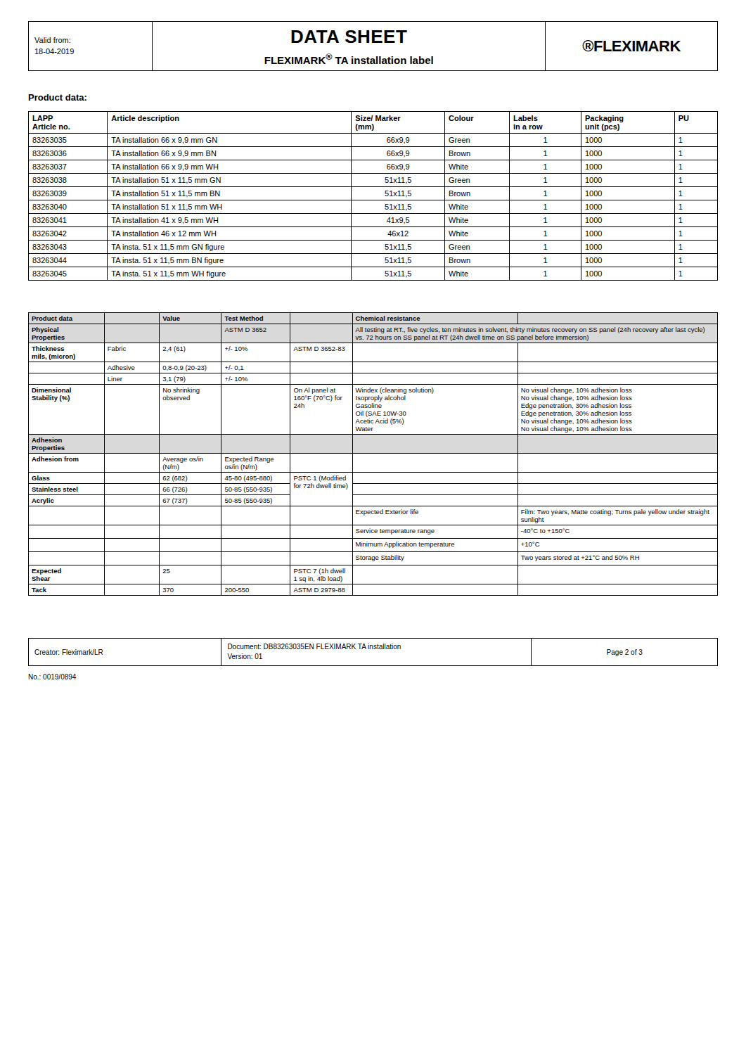| Valid from: 18-04-2019 | DATA SHEET FLEXIMARK ® TA installation label | ® FLEXIMARK |
Product data:
| LAPP Article no. | Article description | Size/ Marker (mm) | Colour | Labels in a row | Packaging unit (pcs) | PU |
| --- | --- | --- | --- | --- | --- | --- |
| 83263035 | TA installation 66 x 9,9 mm GN | 66x9,9 | Green | 1 | 1000 | 1 |
| 83263036 | TA installation 66 x 9,9 mm BN | 66x9,9 | Brown | 1 | 1000 | 1 |
| 83263037 | TA installation 66 x 9,9 mm WH | 66x9,9 | White | 1 | 1000 | 1 |
| 83263038 | TA installation 51 x 11,5 mm GN | 51x11,5 | Green | 1 | 1000 | 1 |
| 83263039 | TA installation 51 x 11,5 mm BN | 51x11,5 | Brown | 1 | 1000 | 1 |
| 83263040 | TA installation 51 x 11,5 mm WH | 51x11,5 | White | 1 | 1000 | 1 |
| 83263041 | TA installation 41 x 9,5 mm WH | 41x9,5 | White | 1 | 1000 | 1 |
| 83263042 | TA installation 46 x 12 mm WH | 46x12 | White | 1 | 1000 | 1 |
| 83263043 | TA insta. 51 x 11,5 mm GN figure | 51x11,5 | Green | 1 | 1000 | 1 |
| 83263044 | TA insta. 51 x 11,5 mm BN figure | 51x11,5 | Brown | 1 | 1000 | 1 |
| 83263045 | TA insta. 51 x 11,5 mm WH figure | 51x11,5 | White | 1 | 1000 | 1 |
| Product data | | Value | Test Method | | Chemical resistance | |
| --- | --- | --- | --- | --- | --- | --- |
| Physical Properties | | | ASTM D 3652 | | All testing at RT., five cycles, ten minutes in solvent, thirty minutes recovery on SS panel (24h recovery after last cycle) vs. 72 hours on SS panel at RT (24h dwell time on SS panel before immersion) |
| Thickness mils, (micron) | Fabric | 2,4 (61) | +/- 10% | ASTM D 3652-83 | | |
| | Adhesive | 0,8-0,9 (20-23) | +/- 0,1 | | | |
| | Liner | 3,1 (79) | +/- 10% | | | |
| Dimensional Stability (%) | | No shrinking observed | | On Al panel at 160°F (70°C) for 24h | Windex (cleaning solution) Isoproply alcohol Gasoline Oil (SAE 10W-30 Acetic Acid (5%) Water | No visual change, 10% adhesion loss No visual change, 10% adhesion loss Edge penetration, 30% adhesion loss Edge penetration, 30% adhesion loss No visual change, 10% adhesion loss No visual change, 10% adhesion loss |
| Adhesion Properties | | | | | | |
| Adhesion from | | Average os/in (N/m) | Expected Range os/in (N/m) | | | |
| Glass | | 62 (682) | 45-80 (495-880) | PSTC 1 (Modified for 72h dwell time) | | |
| Stainless steel | | 66 (726) | 50-85 (550-935) | | |
| Acrylic | | 67 (737) | 50-85 (550-935) | | |
| | | | | | Expected Exterior life | Film: Two years, Matte coating; Turns pale yellow under straight sunlight |
| | | | | | Service temperature range | -40°C to +150°C |
| | | | | | Minimum Application temperature | +10°C |
| | | | | | Storage Stability | Two years stored at +21°C and 50% RH |
| Expected Shear | | 25 | | PSTC 7 (1h dwell 1 sq in, 4lb load) | | |
| Tack | | 370 | 200-550 | ASTM D 2979-88 | | |
| Creator: Fleximark/LR | Document: DB83263035EN FLEXIMARK TA installation Version: 01 | Page 2 of 3 |
No.: 0019/0894